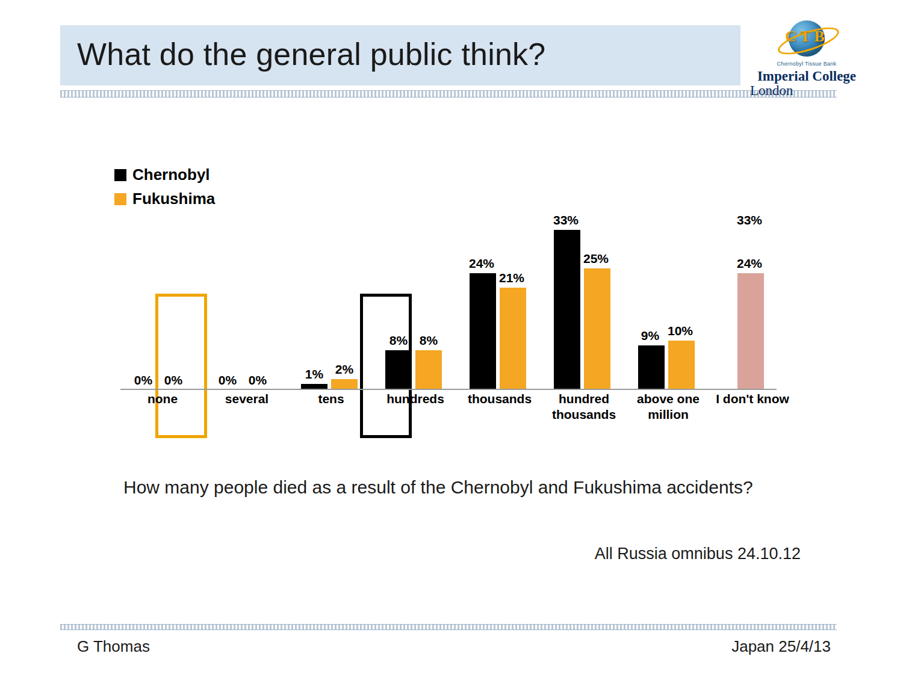What do the general public think?
CTB
Chernobyl Tissue Bank
Imperial College
London
Chernobyl
Fukushima
0%
0%
0%
0%
1%
2%
8%
8%
24%
21%
33%
25%
9%
10%
24%
33%
none
several
tens
hundreds
thousands
hundred
thousands
above one
million
I don't know
How many people died as a result of the Chernobyl and Fukushima accidents?
All Russia omnibus 24.10.12
G Thomas
Japan 25/4/13